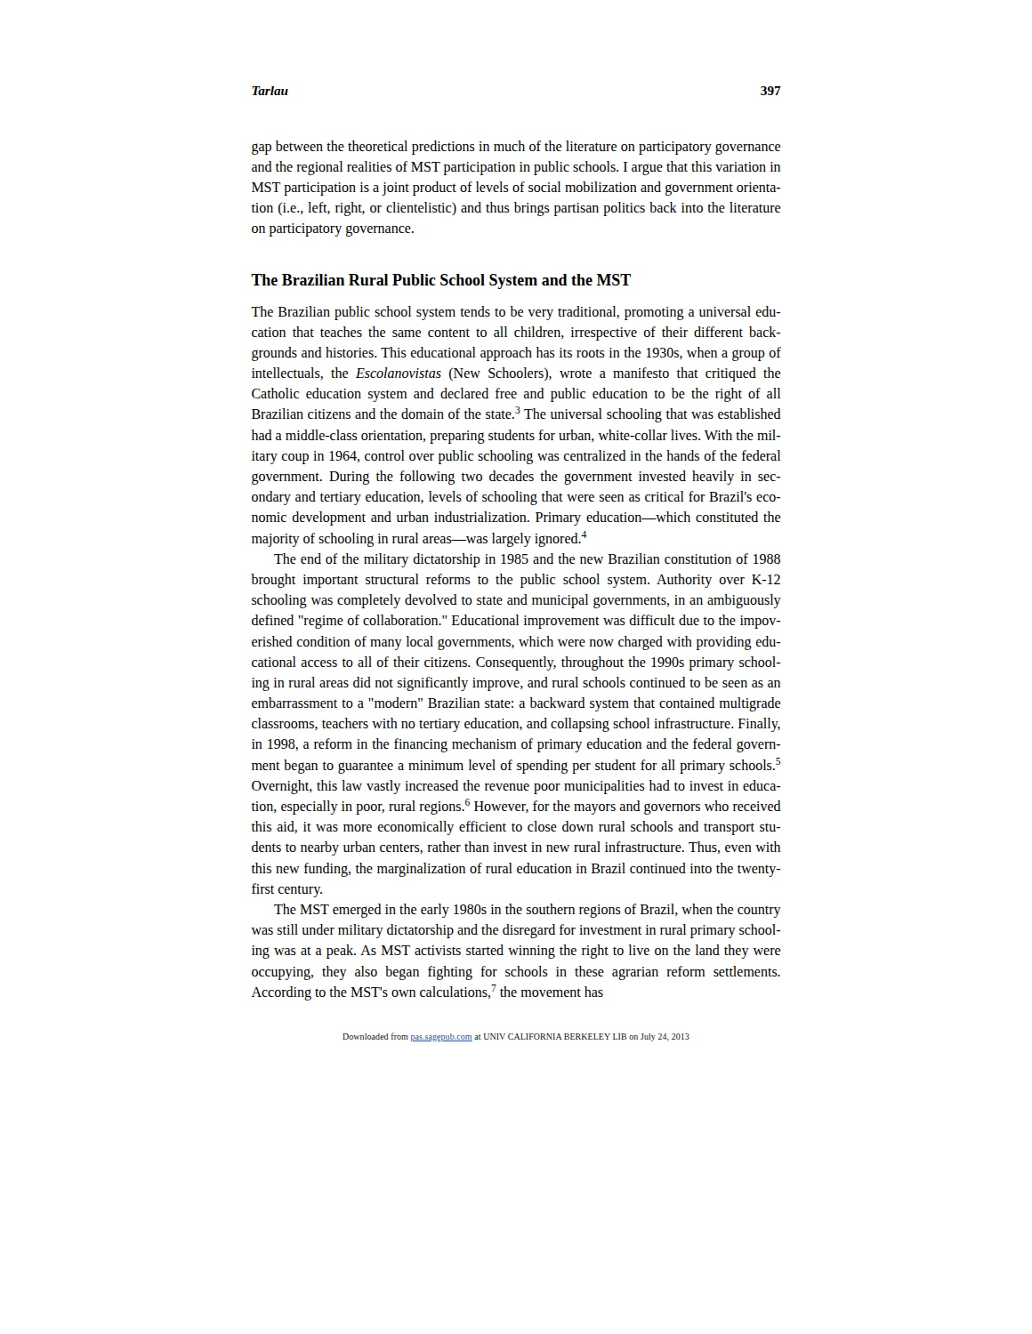Tarlau 397
gap between the theoretical predictions in much of the literature on participatory governance and the regional realities of MST participation in public schools. I argue that this variation in MST participation is a joint product of levels of social mobilization and government orientation (i.e., left, right, or clientelistic) and thus brings partisan politics back into the literature on participatory governance.
The Brazilian Rural Public School System and the MST
The Brazilian public school system tends to be very traditional, promoting a universal education that teaches the same content to all children, irrespective of their different backgrounds and histories. This educational approach has its roots in the 1930s, when a group of intellectuals, the Escolanovistas (New Schoolers), wrote a manifesto that critiqued the Catholic education system and declared free and public education to be the right of all Brazilian citizens and the domain of the state.3 The universal schooling that was established had a middle-class orientation, preparing students for urban, white-collar lives. With the military coup in 1964, control over public schooling was centralized in the hands of the federal government. During the following two decades the government invested heavily in secondary and tertiary education, levels of schooling that were seen as critical for Brazil's economic development and urban industrialization. Primary education—which constituted the majority of schooling in rural areas—was largely ignored.4
The end of the military dictatorship in 1985 and the new Brazilian constitution of 1988 brought important structural reforms to the public school system. Authority over K-12 schooling was completely devolved to state and municipal governments, in an ambiguously defined "regime of collaboration." Educational improvement was difficult due to the impoverished condition of many local governments, which were now charged with providing educational access to all of their citizens. Consequently, throughout the 1990s primary schooling in rural areas did not significantly improve, and rural schools continued to be seen as an embarrassment to a "modern" Brazilian state: a backward system that contained multigrade classrooms, teachers with no tertiary education, and collapsing school infrastructure. Finally, in 1998, a reform in the financing mechanism of primary education and the federal government began to guarantee a minimum level of spending per student for all primary schools.5 Overnight, this law vastly increased the revenue poor municipalities had to invest in education, especially in poor, rural regions.6 However, for the mayors and governors who received this aid, it was more economically efficient to close down rural schools and transport students to nearby urban centers, rather than invest in new rural infrastructure. Thus, even with this new funding, the marginalization of rural education in Brazil continued into the twenty-first century.
The MST emerged in the early 1980s in the southern regions of Brazil, when the country was still under military dictatorship and the disregard for investment in rural primary schooling was at a peak. As MST activists started winning the right to live on the land they were occupying, they also began fighting for schools in these agrarian reform settlements. According to the MST's own calculations,7 the movement has
Downloaded from pas.sagepub.com at UNIV CALIFORNIA BERKELEY LIB on July 24, 2013